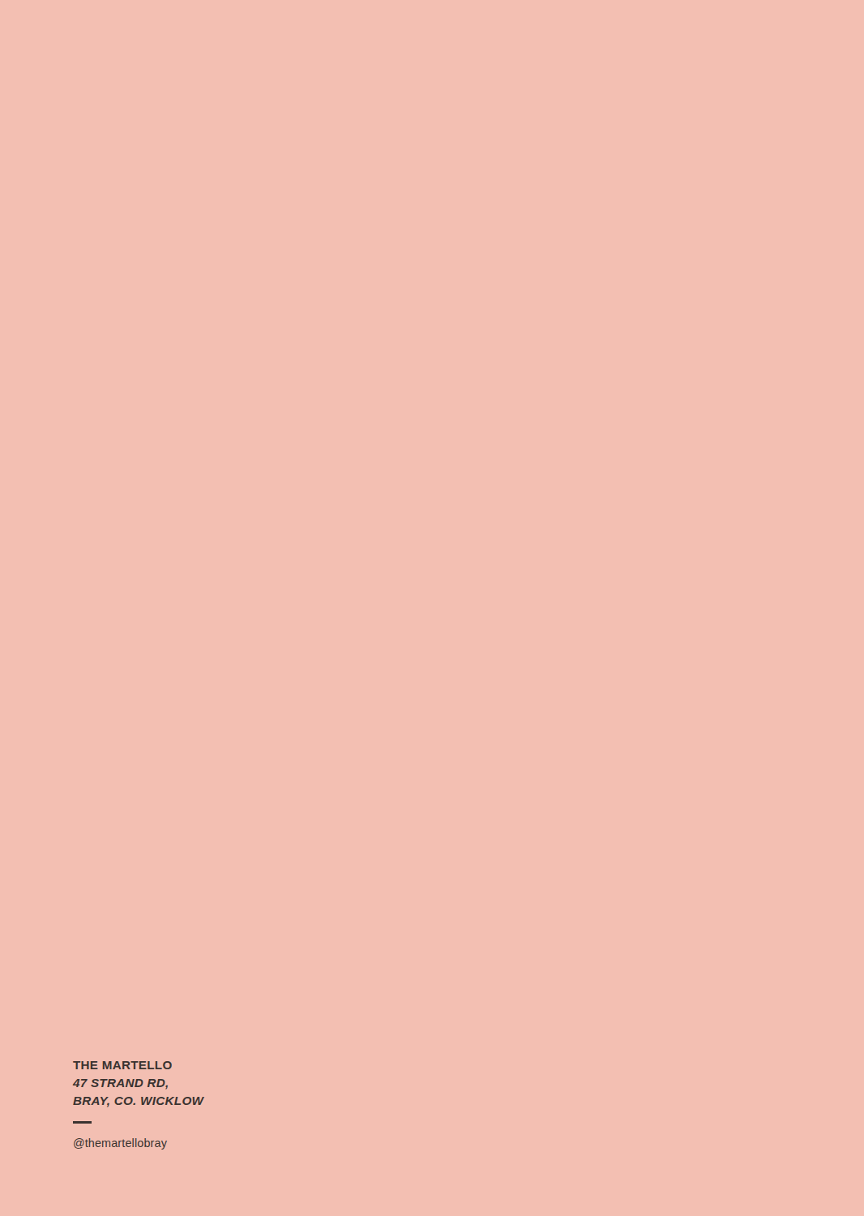The Martello
47 Strand Rd,
Bray, Co. Wicklow
@themartellobray